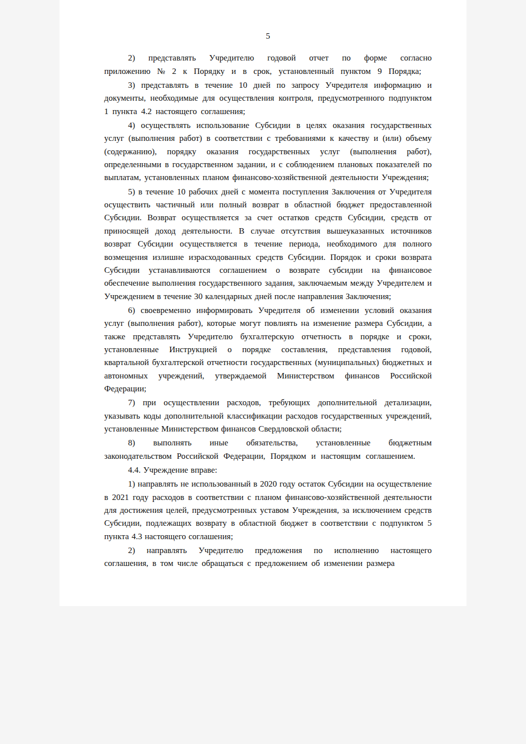5
2) представлять Учредителю годовой отчет по форме согласно приложению № 2 к Порядку и в срок, установленный пунктом 9 Порядка;
3) представлять в течение 10 дней по запросу Учредителя информацию и документы, необходимые для осуществления контроля, предусмотренного подпунктом 1 пункта 4.2 настоящего соглашения;
4) осуществлять использование Субсидии в целях оказания государственных услуг (выполнения работ) в соответствии с требованиями к качеству и (или) объему (содержанию), порядку оказания государственных услуг (выполнения работ), определенными в государственном задании, и с соблюдением плановых показателей по выплатам, установленных планом финансово-хозяйственной деятельности Учреждения;
5) в течение 10 рабочих дней с момента поступления Заключения от Учредителя осуществить частичный или полный возврат в областной бюджет предоставленной Субсидии. Возврат осуществляется за счет остатков средств Субсидии, средств от приносящей доход деятельности. В случае отсутствия вышеуказанных источников возврат Субсидии осуществляется в течение периода, необходимого для полного возмещения излишне израсходованных средств Субсидии. Порядок и сроки возврата Субсидии устанавливаются соглашением о возврате субсидии на финансовое обеспечение выполнения государственного задания, заключаемым между Учредителем и Учреждением в течение 30 календарных дней после направления Заключения;
6) своевременно информировать Учредителя об изменении условий оказания услуг (выполнения работ), которые могут повлиять на изменение размера Субсидии, а также представлять Учредителю бухгалтерскую отчетность в порядке и сроки, установленные Инструкцией о порядке составления, представления годовой, квартальной бухгалтерской отчетности государственных (муниципальных) бюджетных и автономных учреждений, утверждаемой Министерством финансов Российской Федерации;
7) при осуществлении расходов, требующих дополнительной детализации, указывать коды дополнительной классификации расходов государственных учреждений, установленные Министерством финансов Свердловской области;
8) выполнять иные обязательства, установленные бюджетным законодательством Российской Федерации, Порядком и настоящим соглашением.
4.4. Учреждение вправе:
1) направлять не использованный в 2020 году остаток Субсидии на осуществление в 2021 году расходов в соответствии с планом финансово-хозяйственной деятельности для достижения целей, предусмотренных уставом Учреждения, за исключением средств Субсидии, подлежащих возврату в областной бюджет в соответствии с подпунктом 5 пункта 4.3 настоящего соглашения;
2) направлять Учредителю предложения по исполнению настоящего соглашения, в том числе обращаться с предложением об изменении размера